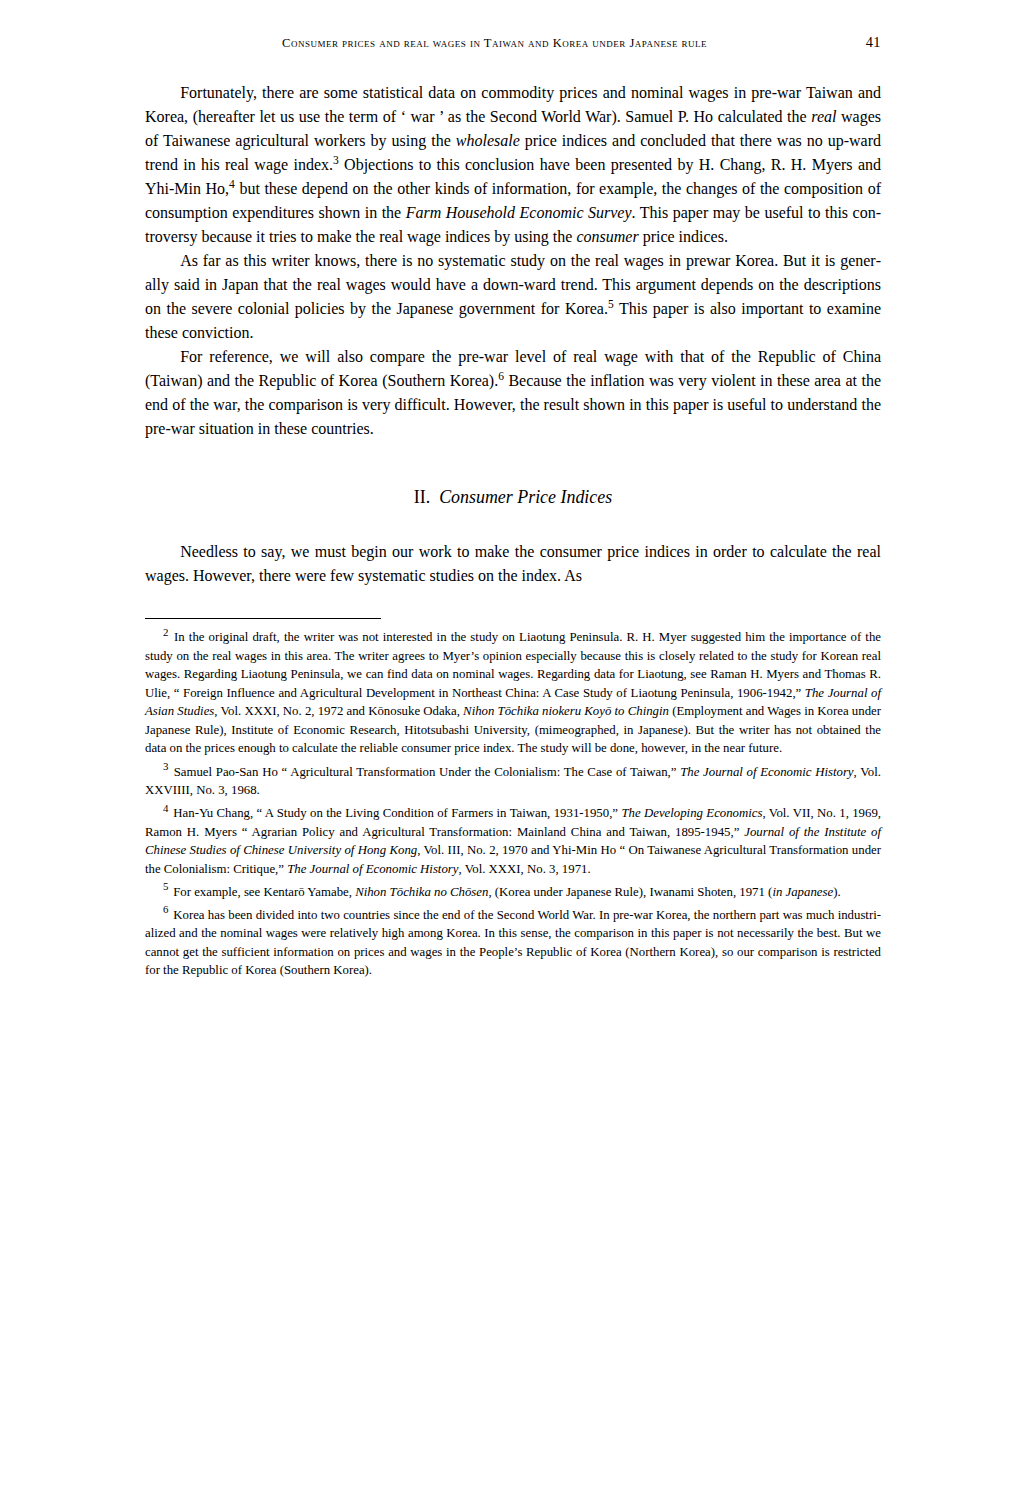Consumer prices and real wages in Taiwan and Korea under Japanese rule 41
Fortunately, there are some statistical data on commodity prices and nominal wages in pre-war Taiwan and Korea, (hereafter let us use the term of ‘ war ’ as the Second World War). Samuel P. Ho calculated the real wages of Taiwanese agricultural workers by using the wholesale price indices and concluded that there was no up-ward trend in his real wage index.3 Objections to this conclusion have been presented by H. Chang, R. H. Myers and Yhi-Min Ho,4 but these depend on the other kinds of information, for example, the changes of the composition of consumption expenditures shown in the Farm Household Economic Survey. This paper may be useful to this controversy because it tries to make the real wage indices by using the consumer price indices.
As far as this writer knows, there is no systematic study on the real wages in prewar Korea. But it is generally said in Japan that the real wages would have a down-ward trend. This argument depends on the descriptions on the severe colonial policies by the Japanese government for Korea.5 This paper is also important to examine these conviction.
For reference, we will also compare the pre-war level of real wage with that of the Republic of China (Taiwan) and the Republic of Korea (Southern Korea).6 Because the inflation was very violent in these area at the end of the war, the comparison is very difficult. However, the result shown in this paper is useful to understand the pre-war situation in these countries.
II. Consumer Price Indices
Needless to say, we must begin our work to make the consumer price indices in order to calculate the real wages. However, there were few systematic studies on the index. As
2 In the original draft, the writer was not interested in the study on Liaotung Peninsula. R. H. Myer suggested him the importance of the study on the real wages in this area. The writer agrees to Myer’s opinion especially because this is closely related to the study for Korean real wages. Regarding Liaotung Peninsula, we can find data on nominal wages. Regarding data for Liaotung, see Raman H. Myers and Thomas R. Ulie, “ Foreign Influence and Agricultural Development in Northeast China: A Case Study of Liaotung Peninsula, 1906-1942,” The Journal of Asian Studies, Vol. XXXI, No. 2, 1972 and Kōnosuke Odaka, Nihon Tōchika niokeru Koyō to Chingin (Employment and Wages in Korea under Japanese Rule), Institute of Economic Research, Hitotsubashi University, (mimeographed, in Japanese). But the writer has not obtained the data on the prices enough to calculate the reliable consumer price index. The study will be done, however, in the near future.
3 Samuel Pao-San Ho “ Agricultural Transformation Under the Colonialism: The Case of Taiwan,” The Journal of Economic History, Vol. XXVIIII, No. 3, 1968.
4 Han-Yu Chang, “ A Study on the Living Condition of Farmers in Taiwan, 1931-1950,” The Developing Economics, Vol. VII, No. 1, 1969, Ramon H. Myers “ Agrarian Policy and Agricultural Transformation: Mainland China and Taiwan, 1895-1945,” Journal of the Institute of Chinese Studies of Chinese University of Hong Kong, Vol. III, No. 2, 1970 and Yhi-Min Ho “ On Taiwanese Agricultural Transformation under the Colonialism: Critique,” The Journal of Economic History, Vol. XXXI, No. 3, 1971.
5 For example, see Kentarō Yamabe, Nihon Tōchika no Chōsen, (Korea under Japanese Rule), Iwanami Shoten, 1971 (in Japanese).
6 Korea has been divided into two countries since the end of the Second World War. In pre-war Korea, the northern part was much industrialized and the nominal wages were relatively high among Korea. In this sense, the comparison in this paper is not necessarily the best. But we cannot get the sufficient information on prices and wages in the People’s Republic of Korea (Northern Korea), so our comparison is restricted for the Republic of Korea (Southern Korea).